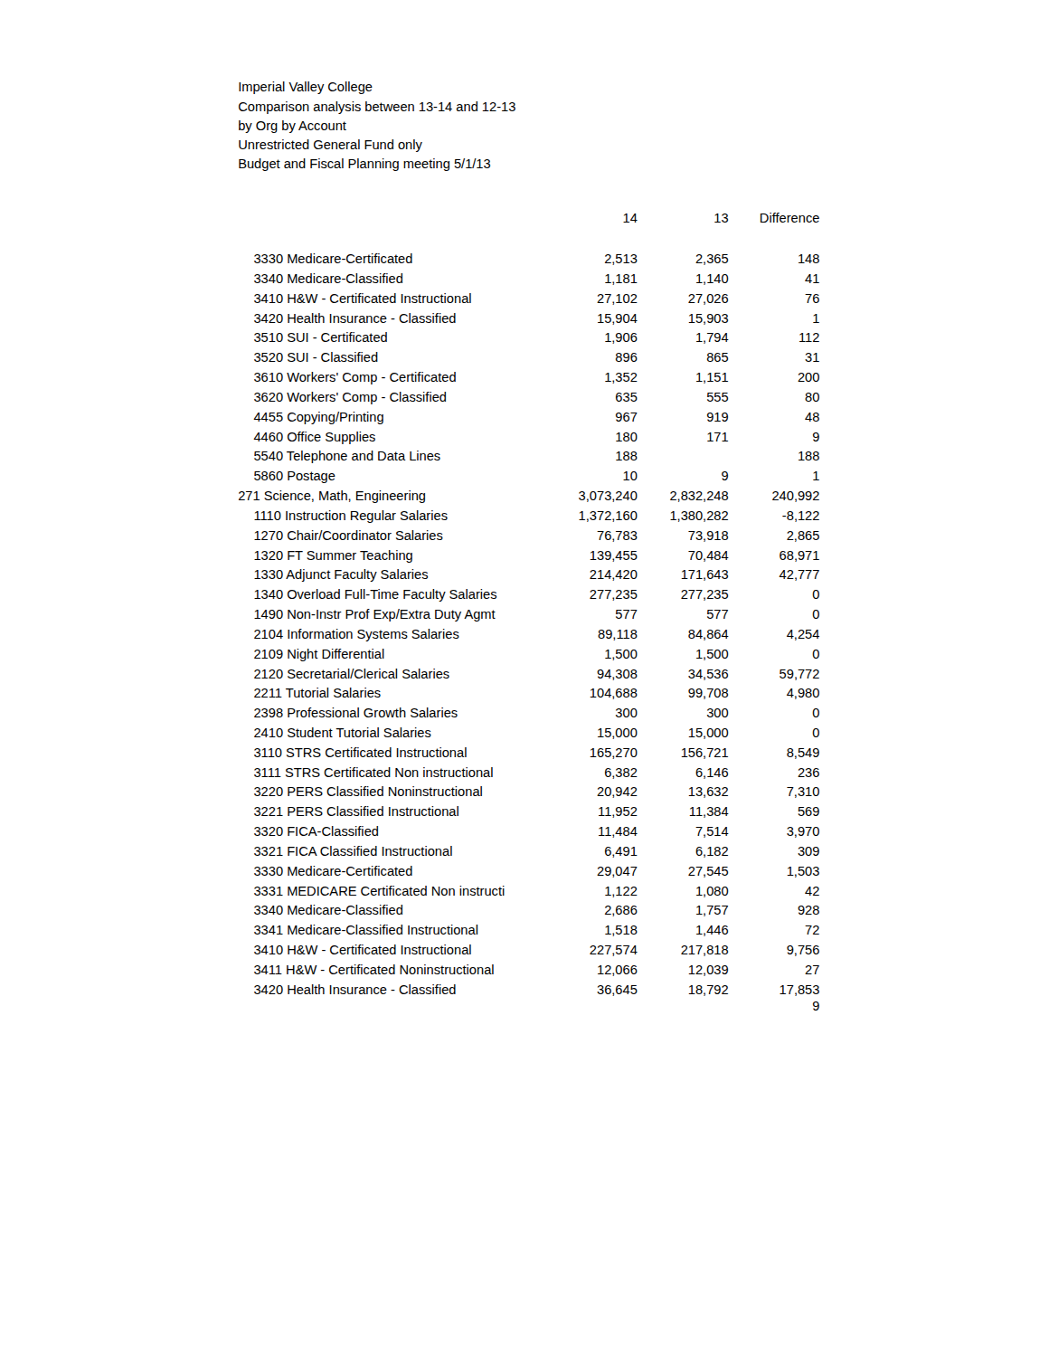Imperial Valley College
Comparison analysis between 13-14 and 12-13
by Org by Account
Unrestricted General Fund only
Budget and Fiscal Planning meeting 5/1/13
| | 14 | 13 | Difference |
| --- | --- | --- | --- |
| 3330 Medicare-Certificated | 2,513 | 2,365 | 148 |
| 3340 Medicare-Classified | 1,181 | 1,140 | 41 |
| 3410 H&W - Certificated Instructional | 27,102 | 27,026 | 76 |
| 3420 Health Insurance - Classified | 15,904 | 15,903 | 1 |
| 3510 SUI - Certificated | 1,906 | 1,794 | 112 |
| 3520 SUI - Classified | 896 | 865 | 31 |
| 3610 Workers' Comp - Certificated | 1,352 | 1,151 | 200 |
| 3620 Workers' Comp - Classified | 635 | 555 | 80 |
| 4455 Copying/Printing | 967 | 919 | 48 |
| 4460 Office Supplies | 180 | 171 | 9 |
| 5540 Telephone and Data Lines | 188 | | 188 |
| 5860 Postage | 10 | 9 | 1 |
| 271 Science, Math, Engineering | 3,073,240 | 2,832,248 | 240,992 |
| 1110 Instruction Regular Salaries | 1,372,160 | 1,380,282 | -8,122 |
| 1270 Chair/Coordinator Salaries | 76,783 | 73,918 | 2,865 |
| 1320 FT Summer Teaching | 139,455 | 70,484 | 68,971 |
| 1330 Adjunct Faculty Salaries | 214,420 | 171,643 | 42,777 |
| 1340 Overload Full-Time Faculty Salaries | 277,235 | 277,235 | 0 |
| 1490 Non-Instr Prof Exp/Extra Duty Agmt | 577 | 577 | 0 |
| 2104 Information Systems Salaries | 89,118 | 84,864 | 4,254 |
| 2109 Night Differential | 1,500 | 1,500 | 0 |
| 2120 Secretarial/Clerical Salaries | 94,308 | 34,536 | 59,772 |
| 2211 Tutorial Salaries | 104,688 | 99,708 | 4,980 |
| 2398 Professional Growth Salaries | 300 | 300 | 0 |
| 2410 Student Tutorial Salaries | 15,000 | 15,000 | 0 |
| 3110 STRS Certificated Instructional | 165,270 | 156,721 | 8,549 |
| 3111 STRS Certificated Non instructional | 6,382 | 6,146 | 236 |
| 3220 PERS Classified Noninstructional | 20,942 | 13,632 | 7,310 |
| 3221 PERS Classified Instructional | 11,952 | 11,384 | 569 |
| 3320 FICA-Classified | 11,484 | 7,514 | 3,970 |
| 3321 FICA Classified Instructional | 6,491 | 6,182 | 309 |
| 3330 Medicare-Certificated | 29,047 | 27,545 | 1,503 |
| 3331 MEDICARE Certificated Non instructi | 1,122 | 1,080 | 42 |
| 3340 Medicare-Classified | 2,686 | 1,757 | 928 |
| 3341 Medicare-Classified Instructional | 1,518 | 1,446 | 72 |
| 3410 H&W - Certificated Instructional | 227,574 | 217,818 | 9,756 |
| 3411 H&W - Certificated Noninstructional | 12,066 | 12,039 | 27 |
| 3420 Health Insurance - Classified | 36,645 | 18,792 | 17,853 |
9